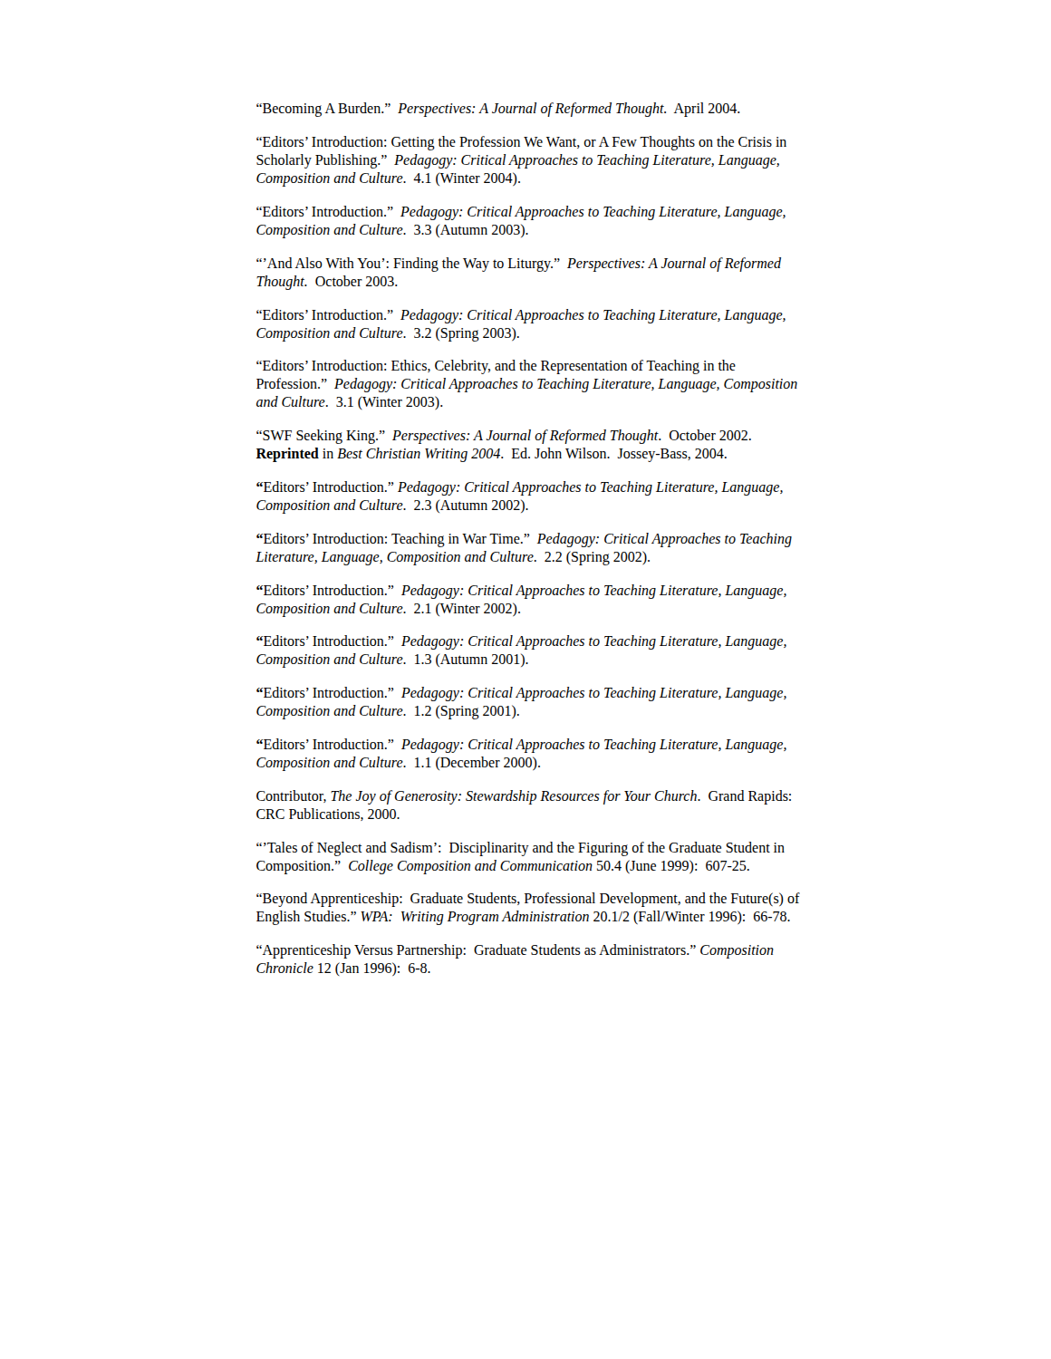“Becoming A Burden.” Perspectives: A Journal of Reformed Thought. April 2004.
“Editors’ Introduction: Getting the Profession We Want, or A Few Thoughts on the Crisis in Scholarly Publishing.” Pedagogy: Critical Approaches to Teaching Literature, Language, Composition and Culture. 4.1 (Winter 2004).
“Editors’ Introduction.” Pedagogy: Critical Approaches to Teaching Literature, Language, Composition and Culture. 3.3 (Autumn 2003).
“’And Also With You’: Finding the Way to Liturgy.” Perspectives: A Journal of Reformed Thought. October 2003.
“Editors’ Introduction.” Pedagogy: Critical Approaches to Teaching Literature, Language, Composition and Culture. 3.2 (Spring 2003).
“Editors’ Introduction: Ethics, Celebrity, and the Representation of Teaching in the Profession.” Pedagogy: Critical Approaches to Teaching Literature, Language, Composition and Culture. 3.1 (Winter 2003).
“SWF Seeking King.” Perspectives: A Journal of Reformed Thought. October 2002.
Reprinted in Best Christian Writing 2004. Ed. John Wilson. Jossey-Bass, 2004.
“Editors’ Introduction.” Pedagogy: Critical Approaches to Teaching Literature, Language, Composition and Culture. 2.3 (Autumn 2002).
“Editors’ Introduction: Teaching in War Time.” Pedagogy: Critical Approaches to Teaching Literature, Language, Composition and Culture. 2.2 (Spring 2002).
“Editors’ Introduction.” Pedagogy: Critical Approaches to Teaching Literature, Language, Composition and Culture. 2.1 (Winter 2002).
“Editors’ Introduction.” Pedagogy: Critical Approaches to Teaching Literature, Language, Composition and Culture. 1.3 (Autumn 2001).
“Editors’ Introduction.” Pedagogy: Critical Approaches to Teaching Literature, Language, Composition and Culture. 1.2 (Spring 2001).
“Editors’ Introduction.” Pedagogy: Critical Approaches to Teaching Literature, Language, Composition and Culture. 1.1 (December 2000).
Contributor, The Joy of Generosity: Stewardship Resources for Your Church. Grand Rapids: CRC Publications, 2000.
“’Tales of Neglect and Sadism’: Disciplinarity and the Figuring of the Graduate Student in Composition.” College Composition and Communication 50.4 (June 1999): 607-25.
“Beyond Apprenticeship: Graduate Students, Professional Development, and the Future(s) of English Studies.” WPA: Writing Program Administration 20.1/2 (Fall/Winter 1996): 66-78.
“Apprenticeship Versus Partnership: Graduate Students as Administrators.” Composition Chronicle 12 (Jan 1996): 6-8.